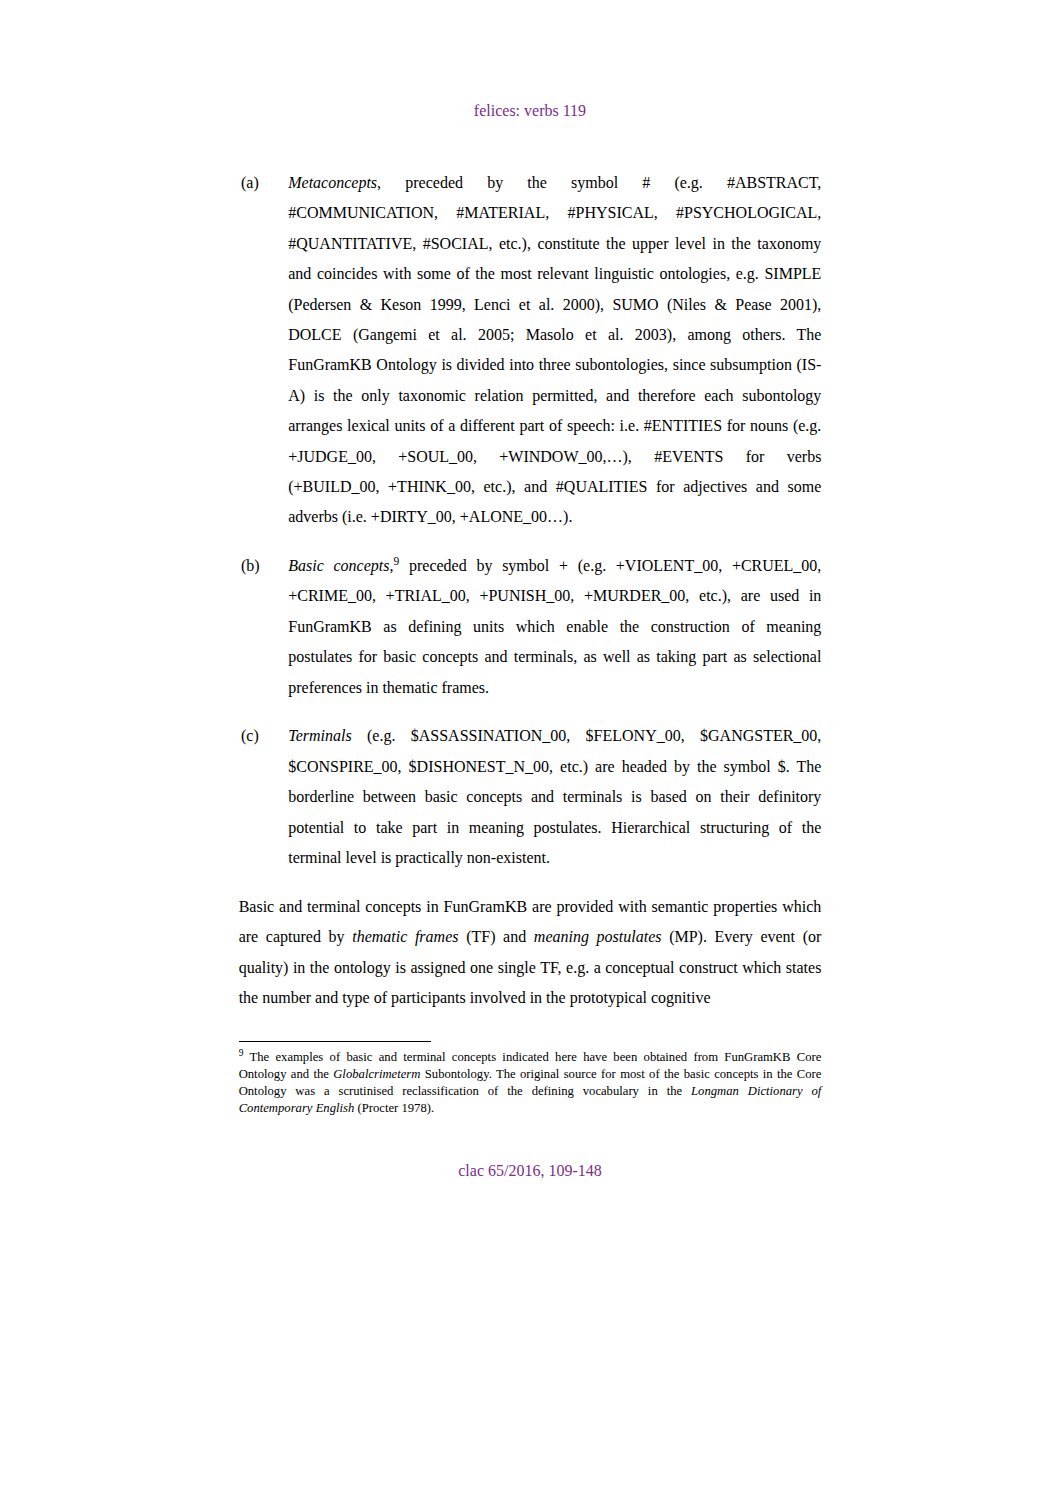felices: verbs 119
(a)
Metaconcepts, preceded by the symbol # (e.g. #ABSTRACT, #COMMUNICATION, #MATERIAL, #PHYSICAL, #PSYCHOLOGICAL, #QUANTITATIVE, #SOCIAL, etc.), constitute the upper level in the taxonomy and coincides with some of the most relevant linguistic ontologies, e.g. SIMPLE (Pedersen & Keson 1999, Lenci et al. 2000), SUMO (Niles & Pease 2001), DOLCE (Gangemi et al. 2005; Masolo et al. 2003), among others. The FunGramKB Ontology is divided into three subontologies, since subsumption (IS-A) is the only taxonomic relation permitted, and therefore each subontology arranges lexical units of a different part of speech: i.e. #ENTITIES for nouns (e.g. +JUDGE_00, +SOUL_00, +WINDOW_00,…), #EVENTS for verbs (+BUILD_00, +THINK_00, etc.), and #QUALITIES for adjectives and some adverbs (i.e. +DIRTY_00, +ALONE_00…).
(b)
Basic concepts,9 preceded by symbol + (e.g. +VIOLENT_00, +CRUEL_00, +CRIME_00, +TRIAL_00, +PUNISH_00, +MURDER_00, etc.), are used in FunGramKB as defining units which enable the construction of meaning postulates for basic concepts and terminals, as well as taking part as selectional preferences in thematic frames.
(c)
Terminals (e.g. $ASSASSINATION_00, $FELONY_00, $GANGSTER_00, $CONSPIRE_00, $DISHONEST_N_00, etc.) are headed by the symbol $. The borderline between basic concepts and terminals is based on their definitory potential to take part in meaning postulates. Hierarchical structuring of the terminal level is practically non-existent.
Basic and terminal concepts in FunGramKB are provided with semantic properties which are captured by thematic frames (TF) and meaning postulates (MP). Every event (or quality) in the ontology is assigned one single TF, e.g. a conceptual construct which states the number and type of participants involved in the prototypical cognitive
9 The examples of basic and terminal concepts indicated here have been obtained from FunGramKB Core Ontology and the Globalcrimeterm Subontology. The original source for most of the basic concepts in the Core Ontology was a scrutinised reclassification of the defining vocabulary in the Longman Dictionary of Contemporary English (Procter 1978).
clac 65/2016, 109-148